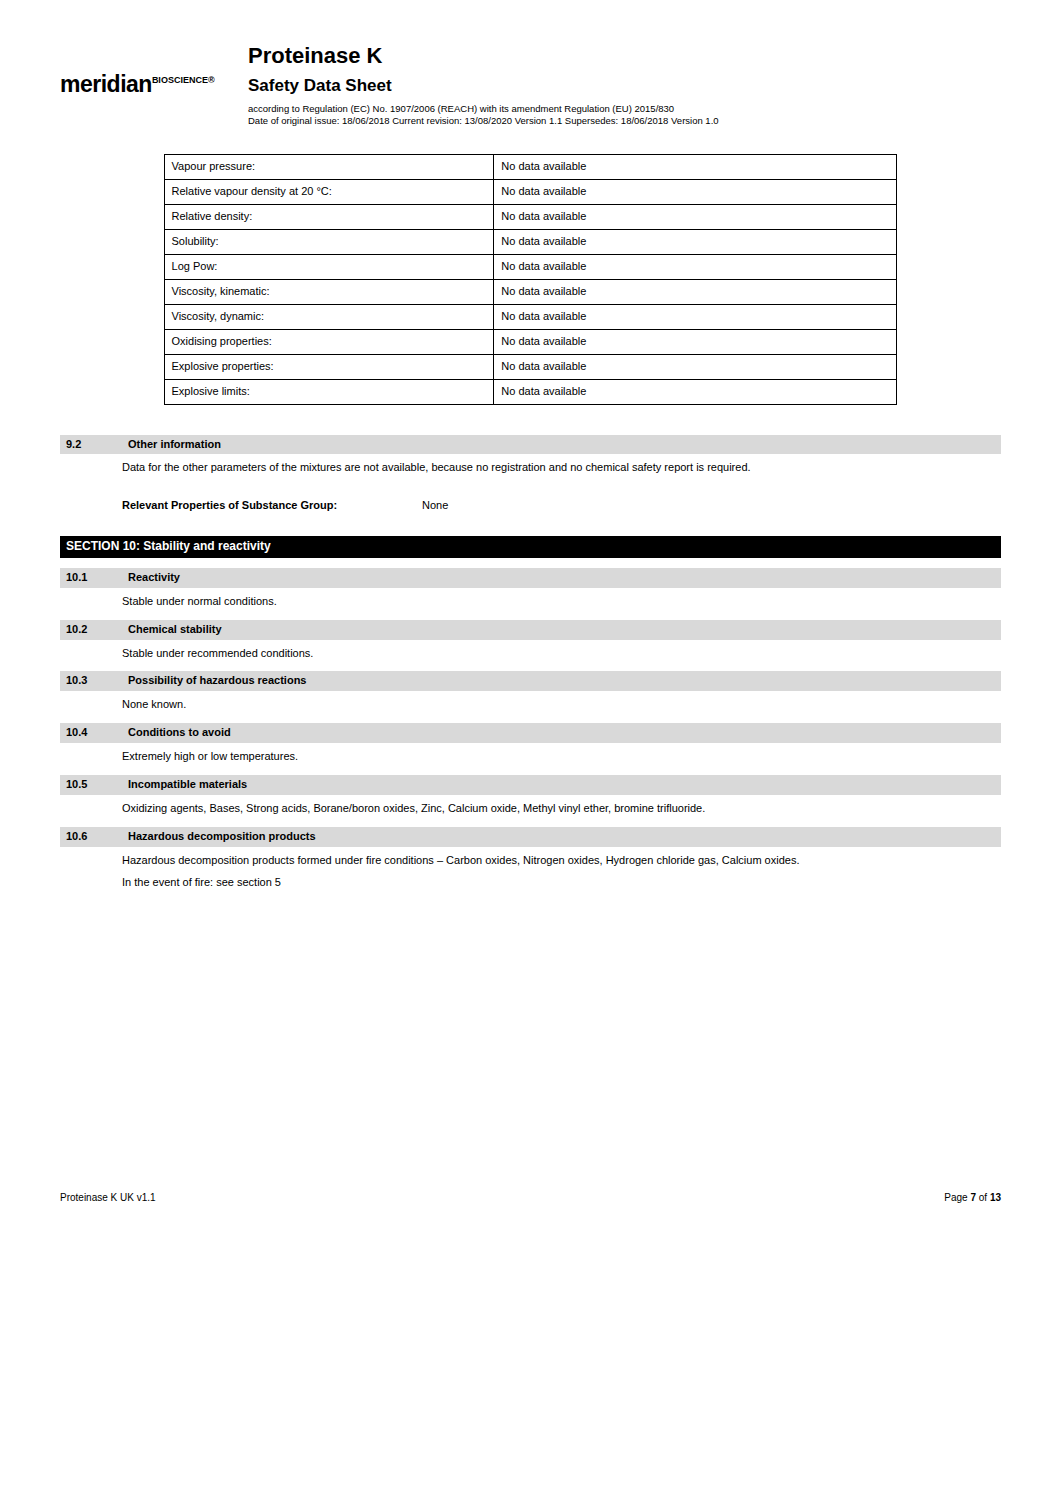meridianBIOSCIENCE®
Proteinase K
Safety Data Sheet
according to Regulation (EC) No. 1907/2006 (REACH) with its amendment Regulation (EU) 2015/830
Date of original issue: 18/06/2018 Current revision: 13/08/2020 Version 1.1 Supersedes: 18/06/2018 Version 1.0
| Vapour pressure: | No data available |
| Relative vapour density at 20 °C: | No data available |
| Relative density: | No data available |
| Solubility: | No data available |
| Log Pow: | No data available |
| Viscosity, kinematic: | No data available |
| Viscosity, dynamic: | No data available |
| Oxidising properties: | No data available |
| Explosive properties: | No data available |
| Explosive limits: | No data available |
9.2 Other information
Data for the other parameters of the mixtures are not available, because no registration and no chemical safety report is required.
Relevant Properties of Substance Group: None
SECTION 10: Stability and reactivity
10.1 Reactivity
Stable under normal conditions.
10.2 Chemical stability
Stable under recommended conditions.
10.3 Possibility of hazardous reactions
None known.
10.4 Conditions to avoid
Extremely high or low temperatures.
10.5 Incompatible materials
Oxidizing agents, Bases, Strong acids, Borane/boron oxides, Zinc, Calcium oxide, Methyl vinyl ether, bromine trifluoride.
10.6 Hazardous decomposition products
Hazardous decomposition products formed under fire conditions – Carbon oxides, Nitrogen oxides, Hydrogen chloride gas, Calcium oxides.
In the event of fire: see section 5
Proteinase K UK v1.1 Page 7 of 13